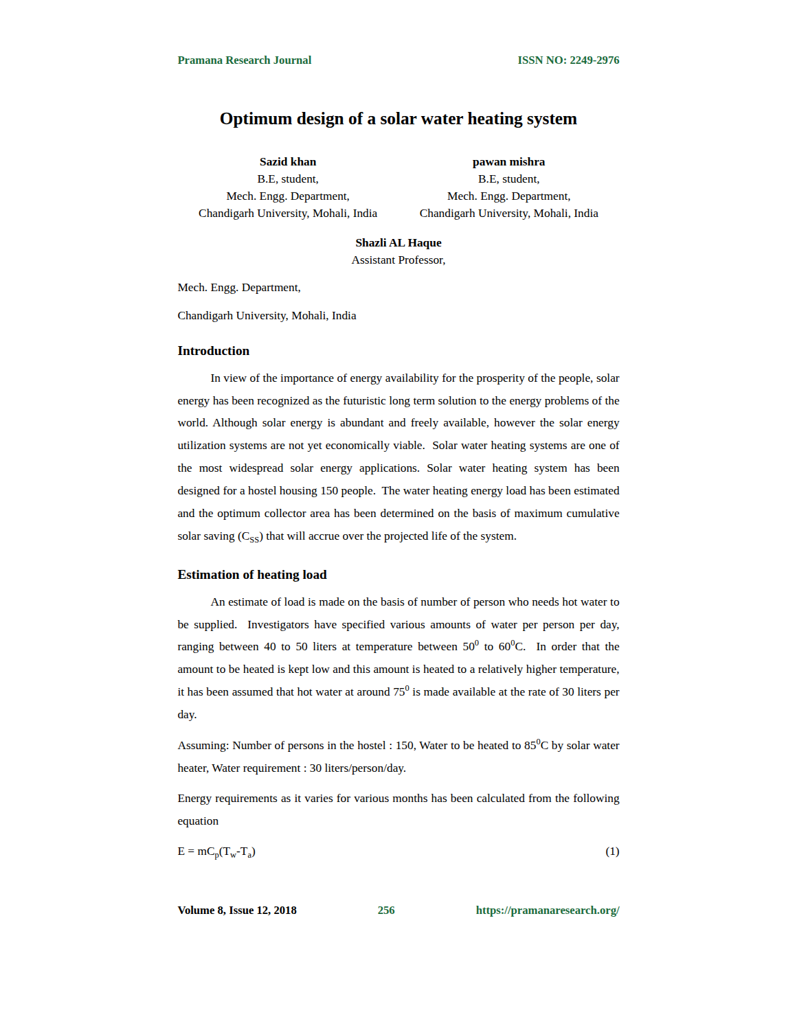Pramana Research Journal ISSN NO: 2249-2976
Optimum design of a solar water heating system
| Sazid khan B.E, student, Mech. Engg. Department, Chandigarh University, Mohali, India | pawan mishra B.E, student, Mech. Engg. Department, Chandigarh University, Mohali, India |
Shazli AL Haque
Assistant Professor,
Mech. Engg. Department,
Chandigarh University, Mohali, India
Introduction
In view of the importance of energy availability for the prosperity of the people, solar energy has been recognized as the futuristic long term solution to the energy problems of the world. Although solar energy is abundant and freely available, however the solar energy utilization systems are not yet economically viable. Solar water heating systems are one of the most widespread solar energy applications. Solar water heating system has been designed for a hostel housing 150 people. The water heating energy load has been estimated and the optimum collector area has been determined on the basis of maximum cumulative solar saving (CSS) that will accrue over the projected life of the system.
Estimation of heating load
An estimate of load is made on the basis of number of person who needs hot water to be supplied. Investigators have specified various amounts of water per person per day, ranging between 40 to 50 liters at temperature between 500 to 600C. In order that the amount to be heated is kept low and this amount is heated to a relatively higher temperature, it has been assumed that hot water at around 750 is made available at the rate of 30 liters per day.
Assuming: Number of persons in the hostel : 150, Water to be heated to 850C by solar water heater, Water requirement : 30 liters/person/day.
Energy requirements as it varies for various months has been calculated from the following equation
E = mCp(Tw-Ta) (1)
Volume 8, Issue 12, 2018 256 https://pramanaresearch.org/